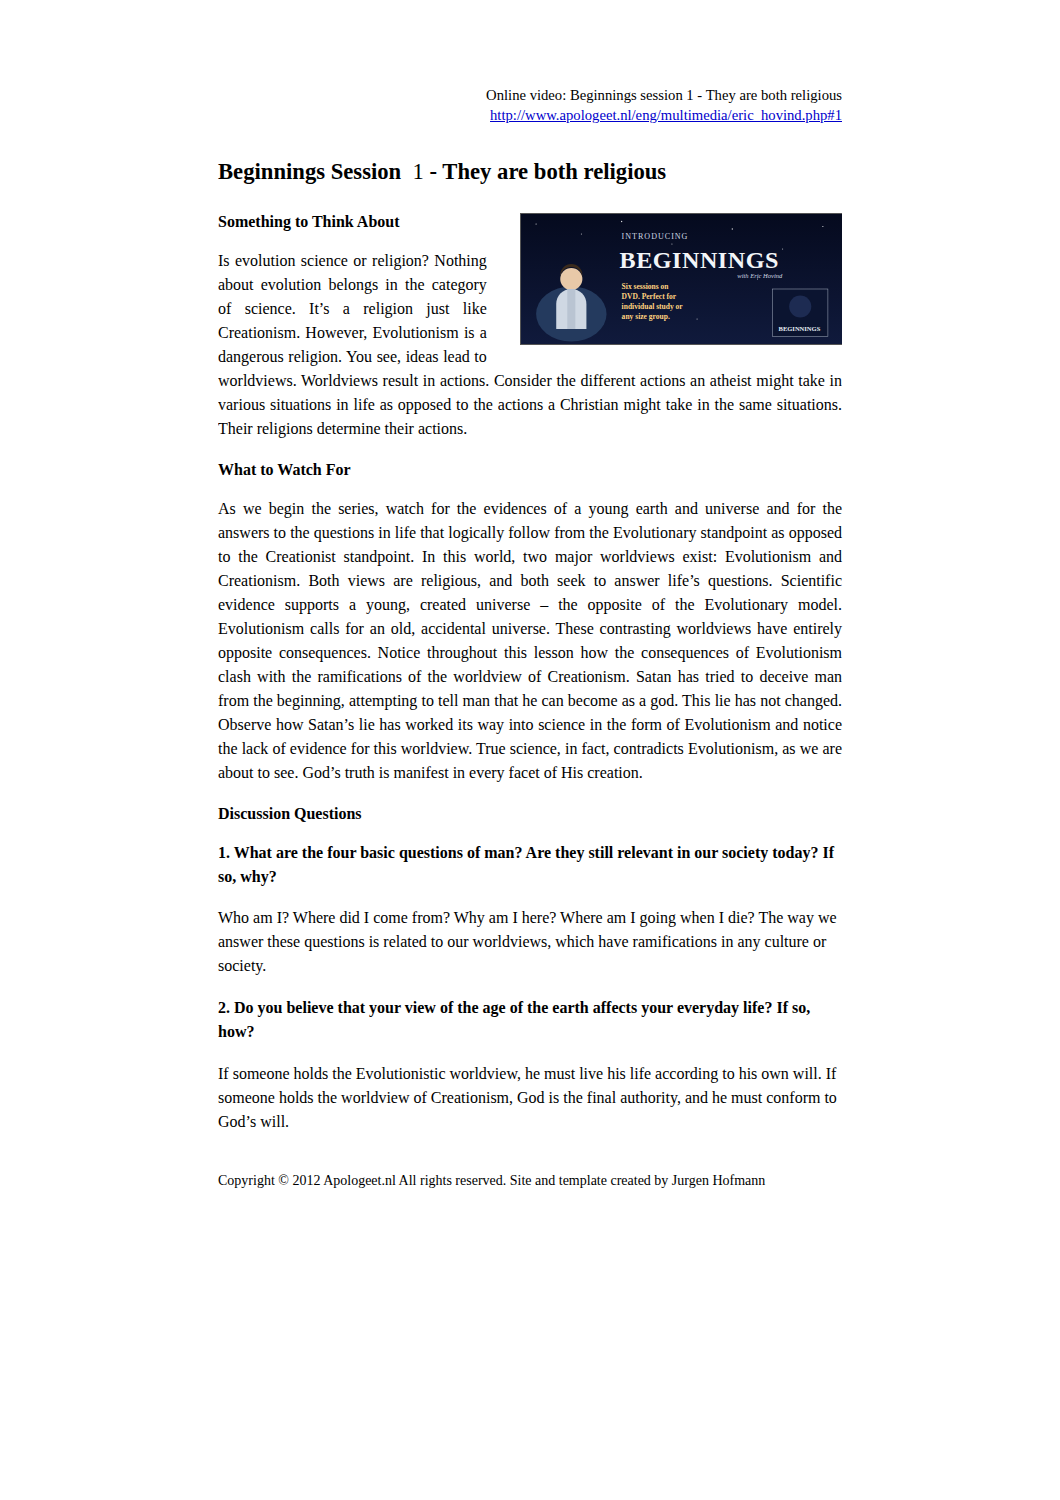Online video: Beginnings session 1 - They are both religious
http://www.apologeet.nl/eng/multimedia/eric_hovind.php#1
Beginnings Session 1 - They are both religious
Something to Think About
Is evolution science or religion? Nothing about evolution belongs in the category of science. It’s a religion just like Creationism. However, Evolutionism is a dangerous religion. You see, ideas lead to worldviews. Worldviews result in actions. Consider the different actions an atheist might take in various situations in life as opposed to the actions a Christian might take in the same situations. Their religions determine their actions.
What to Watch For
As we begin the series, watch for the evidences of a young earth and universe and for the answers to the questions in life that logically follow from the Evolutionary standpoint as opposed to the Creationist standpoint. In this world, two major worldviews exist: Evolutionism and Creationism. Both views are religious, and both seek to answer life’s questions. Scientific evidence supports a young, created universe – the opposite of the Evolutionary model. Evolutionism calls for an old, accidental universe. These contrasting worldviews have entirely opposite consequences. Notice throughout this lesson how the consequences of Evolutionism clash with the ramifications of the worldview of Creationism. Satan has tried to deceive man from the beginning, attempting to tell man that he can become as a god. This lie has not changed. Observe how Satan’s lie has worked its way into science in the form of Evolutionism and notice the lack of evidence for this worldview. True science, in fact, contradicts Evolutionism, as we are about to see. God’s truth is manifest in every facet of His creation.
Discussion Questions
1. What are the four basic questions of man? Are they still relevant in our society today? If so, why?
Who am I? Where did I come from? Why am I here? Where am I going when I die? The way we answer these questions is related to our worldviews, which have ramifications in any culture or society.
2. Do you believe that your view of the age of the earth affects your everyday life? If so, how?
If someone holds the Evolutionistic worldview, he must live his life according to his own will. If someone holds the worldview of Creationism, God is the final authority, and he must conform to God’s will.
Copyright © 2012 Apologeet.nl All rights reserved. Site and template created by Jurgen Hofmann